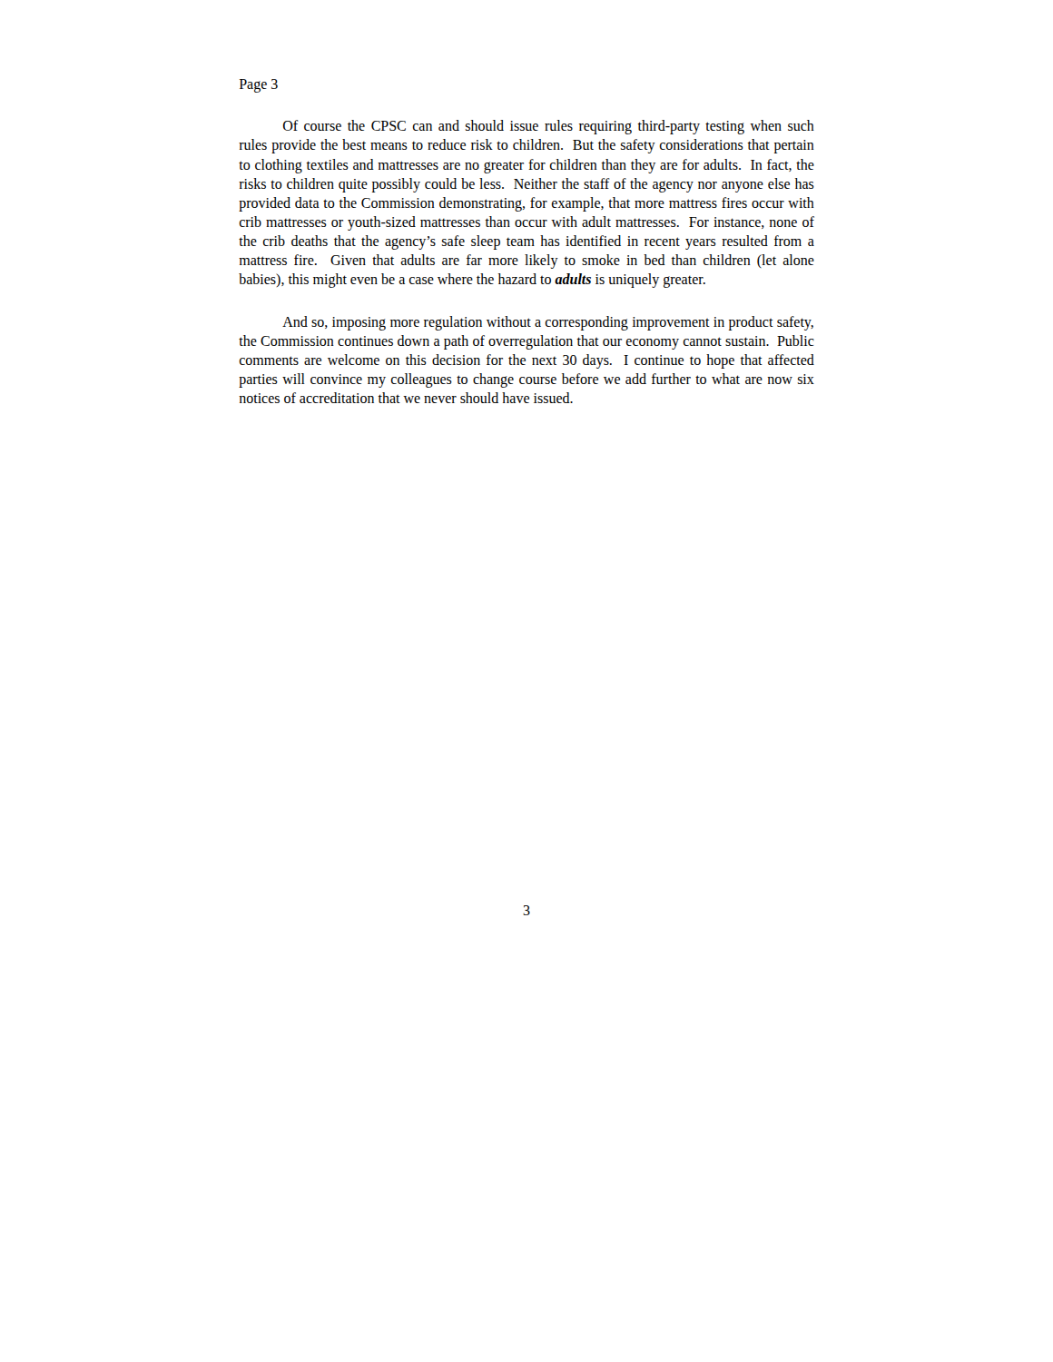Page 3
Of course the CPSC can and should issue rules requiring third-party testing when such rules provide the best means to reduce risk to children. But the safety considerations that pertain to clothing textiles and mattresses are no greater for children than they are for adults. In fact, the risks to children quite possibly could be less. Neither the staff of the agency nor anyone else has provided data to the Commission demonstrating, for example, that more mattress fires occur with crib mattresses or youth-sized mattresses than occur with adult mattresses. For instance, none of the crib deaths that the agency’s safe sleep team has identified in recent years resulted from a mattress fire. Given that adults are far more likely to smoke in bed than children (let alone babies), this might even be a case where the hazard to adults is uniquely greater.
And so, imposing more regulation without a corresponding improvement in product safety, the Commission continues down a path of overregulation that our economy cannot sustain. Public comments are welcome on this decision for the next 30 days. I continue to hope that affected parties will convince my colleagues to change course before we add further to what are now six notices of accreditation that we never should have issued.
3